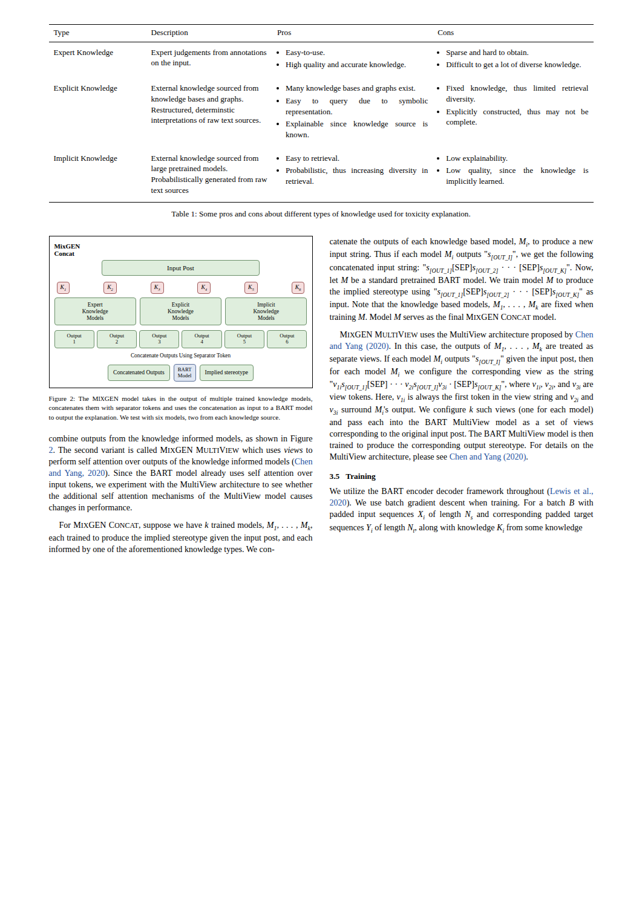| Type | Description | Pros | Cons |
| --- | --- | --- | --- |
| Expert Knowledge | Expert judgements from annotations on the input. | Easy-to-use. High quality and accurate knowledge. | Sparse and hard to obtain. Difficult to get a lot of diverse knowledge. |
| Explicit Knowledge | External knowledge sourced from knowledge bases and graphs. Restructured, determinstic interpretations of raw text sources. | Many knowledge bases and graphs exist. Easy to query due to symbolic representation. Explainable since knowledge source is known. | Fixed knowledge, thus limited retrieval diversity. Explicitly constructed, thus may not be complete. |
| Implicit Knowledge | External knowledge sourced from large pretrained models. Probabilistically generated from raw text sources | Easy to retrieval. Probabilistic, thus increasing diversity in retrieval. | Low explainability. Low quality, since the knowledge is implicitly learned. |
Table 1: Some pros and cons about different types of knowledge used for toxicity explanation.
MixGEN
Concat
Input Post
K1 K2 K3 K4 K5 K6
Expert
Knowledge
Models
Explicit
Knowledge
Models
Implicit
Knowledge
Models
Output
1
Output
2
Output
3
Output
4
Output
5
Output
6
Concatenate Outputs Using Separator Token
Concatenated Outputs
BART
Model
Implied stereotype
Figure 2: The MIXGEN model takes in the output of multiple trained knowledge models, concatenates them with separator tokens and uses the concatenation as input to a BART model to output the explanation. We test with six models, two from each knowledge source.
combine outputs from the knowledge informed models, as shown in Figure 2. The second variant is called MIXGEN MULTIVIEW which uses views to perform self attention over outputs of the knowledge informed models (Chen and Yang, 2020). Since the BART model already uses self attention over input tokens, we experiment with the MultiView architecture to see whether the additional self attention mechanisms of the MultiView model causes changes in performance.
For MIXGEN CONCAT, suppose we have k trained models, M1, . . . , Mk, each trained to produce the implied stereotype given the input post, and each informed by one of the aforementioned knowledge types. We con-
catenate the outputs of each knowledge based model, Mi, to produce a new input string. Thus if each model Mi outputs "s[OUT_I]", we get the following concatenated input string: "s[OUT_1][SEP]s[OUT_2] · · · [SEP]s[OUT_K]". Now, let M be a standard pretrained BART model. We train model M to produce the implied stereotype using "s[OUT_1][SEP]s[OUT_2] · · · [SEP]s[OUT_K]" as input. Note that the knowledge based models, M1, . . . , Mk are fixed when training M. Model M serves as the final MIXGEN CONCAT model.
MIXGEN MULTIVIEW uses the MultiView architecture proposed by Chen and Yang (2020). In this case, the outputs of M1, . . . , Mk are treated as separate views. If each model Mi outputs "s[OUT_I]" given the input post, then for each model Mi we configure the corresponding view as the string "v1is[OUT_1][SEP] · · · v2is[OUT_I]v3i · [SEP]s[OUT_K]", where v1i, v2i, and v3i are view tokens. Here, v1i is always the first token in the view string and v2i and v3i surround Mi's output. We configure k such views (one for each model) and pass each into the BART MultiView model as a set of views corresponding to the original input post. The BART MultiView model is then trained to produce the corresponding output stereotype. For details on the MultiView architecture, please see Chen and Yang (2020).
3.5 Training
We utilize the BART encoder decoder framework throughout (Lewis et al., 2020). We use batch gradient descent when training. For a batch B with padded input sequences Xi of length Ns and corresponding padded target sequences Yi of length Nt, along with knowledge Ki from some knowledge